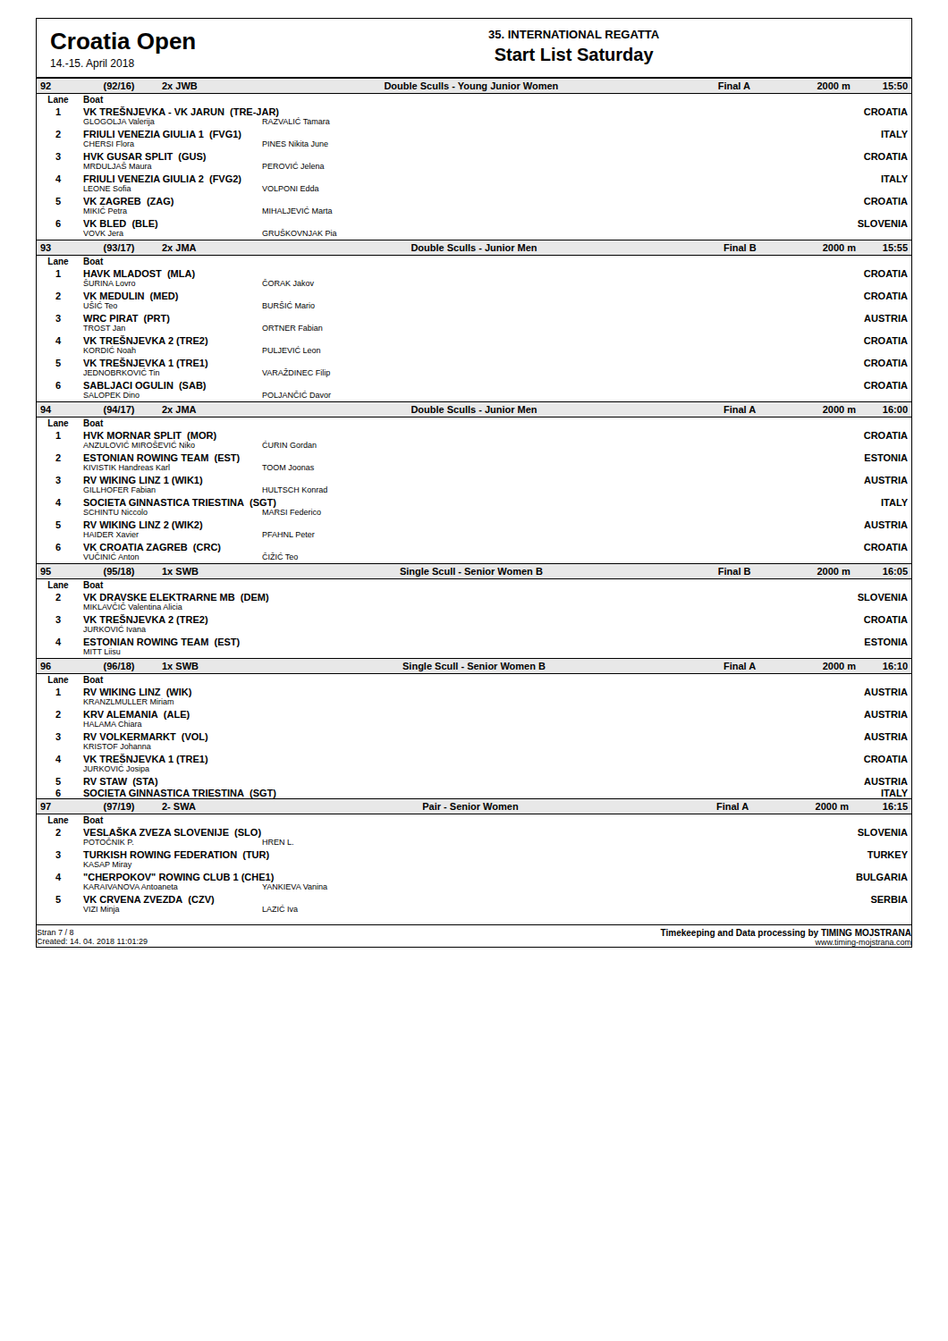Croatia Open
14.-15. April 2018
35. INTERNATIONAL REGATTA
Start List Saturday
| 92 | (92/16) | 2x JWB | Double Sculls - Young Junior Women | Final A | 2000 m | 15:50 |
| Lane | Boat | |
| 1 | VK TREŠNJEVKA - VK JARUN (TRE-JAR) | CROATIA |
| | GLOGOLJA Valerija RAZVALIĆ Tamara |
| 2 | FRIULI VENEZIA GIULIA 1 (FVG1) | ITALY |
| | CHERSI Flora PINES Nikita June |
| 3 | HVK GUSAR SPLIT (GUS) | CROATIA |
| | MRDULJAŠ Maura PEROVIĆ Jelena |
| 4 | FRIULI VENEZIA GIULIA 2 (FVG2) | ITALY |
| | LEONE Sofia VOLPONI Edda |
| 5 | VK ZAGREB (ZAG) | CROATIA |
| | MIKIĆ Petra MIHALJEVIĆ Marta |
| 6 | VK BLED (BLE) | SLOVENIA |
| | VOVK Jera GRUŠKOVNJAK Pia |
| 93 | (93/17) | 2x JMA | Double Sculls - Junior Men | Final B | 2000 m | 15:55 |
| Lane | Boat | |
| 1 | HAVK MLADOST (MLA) | CROATIA |
| | ŠURINA Lovro ČORAK Jakov |
| 2 | VK MEDULIN (MED) | CROATIA |
| | UŠIĆ Teo BURŠIĆ Mario |
| 3 | WRC PIRAT (PRT) | AUSTRIA |
| | TROST Jan ORTNER Fabian |
| 4 | VK TREŠNJEVKA 2 (TRE2) | CROATIA |
| | KORDIĆ Noah PULJEVIĆ Leon |
| 5 | VK TREŠNJEVKA 1 (TRE1) | CROATIA |
| | JEDNOBRKOVIĆ Tin VARAŽDINEC Filip |
| 6 | SABLJACI OGULIN (SAB) | CROATIA |
| | SALOPEK Dino POLJANČIĆ Davor |
| 94 | (94/17) | 2x JMA | Double Sculls - Junior Men | Final A | 2000 m | 16:00 |
| Lane | Boat | |
| 1 | HVK MORNAR SPLIT (MOR) | CROATIA |
| | ANZULOVIĆ MIROŠEVIĆ Niko ĆURIN Gordan |
| 2 | ESTONIAN ROWING TEAM (EST) | ESTONIA |
| | KIVISTIK Handreas Karl TOOM Joonas |
| 3 | RV WIKING LINZ 1 (WIK1) | AUSTRIA |
| | GILLHOFER Fabian HULTSCH Konrad |
| 4 | SOCIETA GINNASTICA TRIESTINA (SGT) | ITALY |
| | SCHINTU Niccolo MARSI Federico |
| 5 | RV WIKING LINZ 2 (WIK2) | AUSTRIA |
| | HAIDER Xavier PFAHNL Peter |
| 6 | VK CROATIA ZAGREB (CRC) | CROATIA |
| | VUČINIĆ Anton ČIŽIĆ Teo |
| 95 | (95/18) | 1x SWB | Single Scull - Senior Women B | Final B | 2000 m | 16:05 |
| Lane | Boat | |
| 2 | VK DRAVSKE ELEKTRARNE MB (DEM) | SLOVENIA |
| | MIKLAVČIČ Valentina Alicia |
| 3 | VK TREŠNJEVKA 2 (TRE2) | CROATIA |
| | JURKOVIĆ Ivana |
| 4 | ESTONIAN ROWING TEAM (EST) | ESTONIA |
| | MITT Liisu |
| 96 | (96/18) | 1x SWB | Single Scull - Senior Women B | Final A | 2000 m | 16:10 |
| Lane | Boat | |
| 1 | RV WIKING LINZ (WIK) | AUSTRIA |
| | KRANZLMULLER Miriam |
| 2 | KRV ALEMANIA (ALE) | AUSTRIA |
| | HALAMA Chiara |
| 3 | RV VOLKERMARKT (VOL) | AUSTRIA |
| | KRISTOF Johanna |
| 4 | VK TREŠNJEVKA 1 (TRE1) | CROATIA |
| | JURKOVIĆ Josipa |
| 5 | RV STAW (STA) | AUSTRIA |
| 6 | SOCIETA GINNASTICA TRIESTINA (SGT) | ITALY |
| 97 | (97/19) | 2- SWA | Pair - Senior Women | Final A | 2000 m | 16:15 |
| Lane | Boat | |
| 2 | VESLAŠKA ZVEZA SLOVENIJE (SLO) | SLOVENIA |
| | POTOČNIK P. HREN L. |
| 3 | TURKISH ROWING FEDERATION (TUR) | TURKEY |
| | KASAP Miray |
| 4 | "CHERPOKOV" ROWING CLUB 1 (CHE1) | BULGARIA |
| | KARAIVANOVA Antoaneta YANKIEVA Vanina |
| 5 | VK CRVENA ZVEZDA (CZV) | SERBIA |
| | VIZI Minja LAZIĆ Iva |
Stran 7 / 8
Created: 14. 04. 2018 11:01:29
Timekeeping and Data processing by TIMING MOJSTRANA
www.timing-mojstrana.com